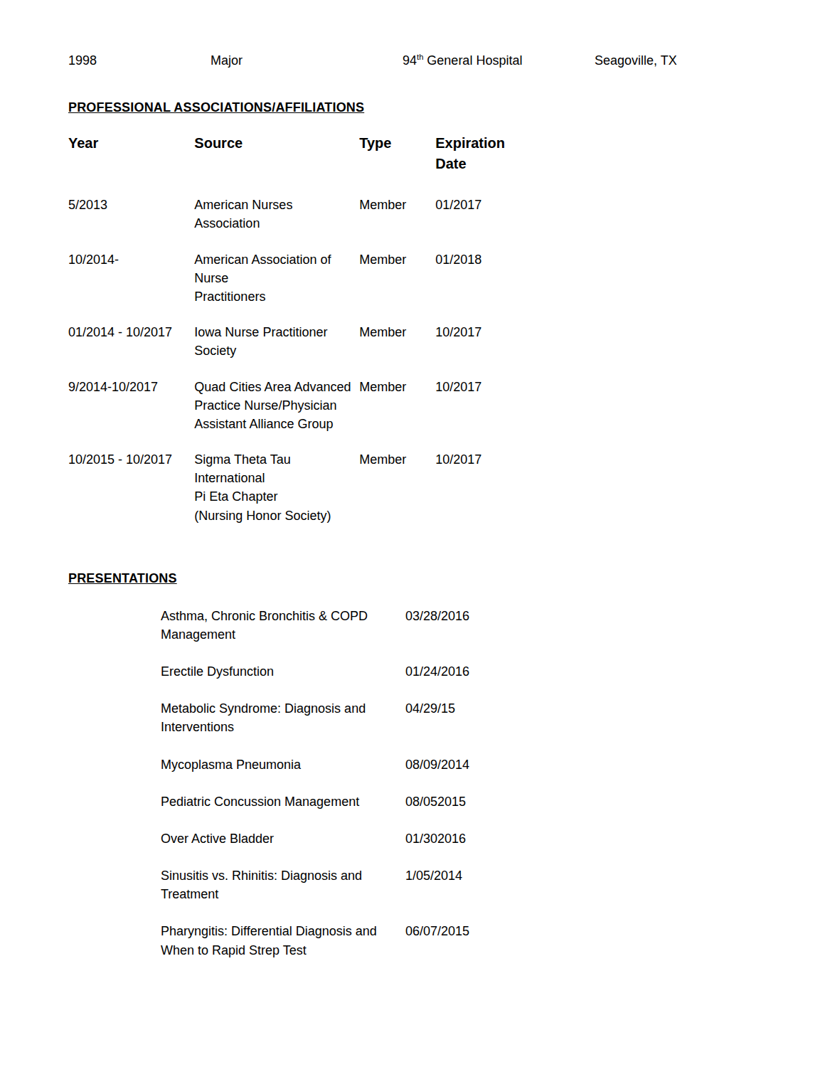1998 Major 94th General Hospital Seagoville, TX
PROFESSIONAL ASSOCIATIONS/AFFILIATIONS
| Year | Source | Type | Expiration Date |
| --- | --- | --- | --- |
| 5/2013 | American Nurses Association | Member | 01/2017 |
| 10/2014- | American Association of Nurse Practitioners | Member | 01/2018 |
| 01/2014 - 10/2017 | Iowa Nurse Practitioner Society | Member | 10/2017 |
| 9/2014-10/2017 | Quad Cities Area Advanced Practice Nurse/Physician Assistant Alliance Group | Member | 10/2017 |
| 10/2015 - 10/2017 | Sigma Theta Tau International Pi Eta Chapter (Nursing Honor Society) | Member | 10/2017 |
PRESENTATIONS
| Asthma, Chronic Bronchitis & COPD Management | 03/28/2016 |
| Erectile Dysfunction | 01/24/2016 |
| Metabolic Syndrome: Diagnosis and Interventions | 04/29/15 |
| Mycoplasma Pneumonia | 08/09/2014 |
| Pediatric Concussion Management | 08/052015 |
| Over Active Bladder | 01/302016 |
| Sinusitis vs. Rhinitis: Diagnosis and Treatment | 1/05/2014 |
| Pharyngitis: Differential Diagnosis and When to Rapid Strep Test | 06/07/2015 |